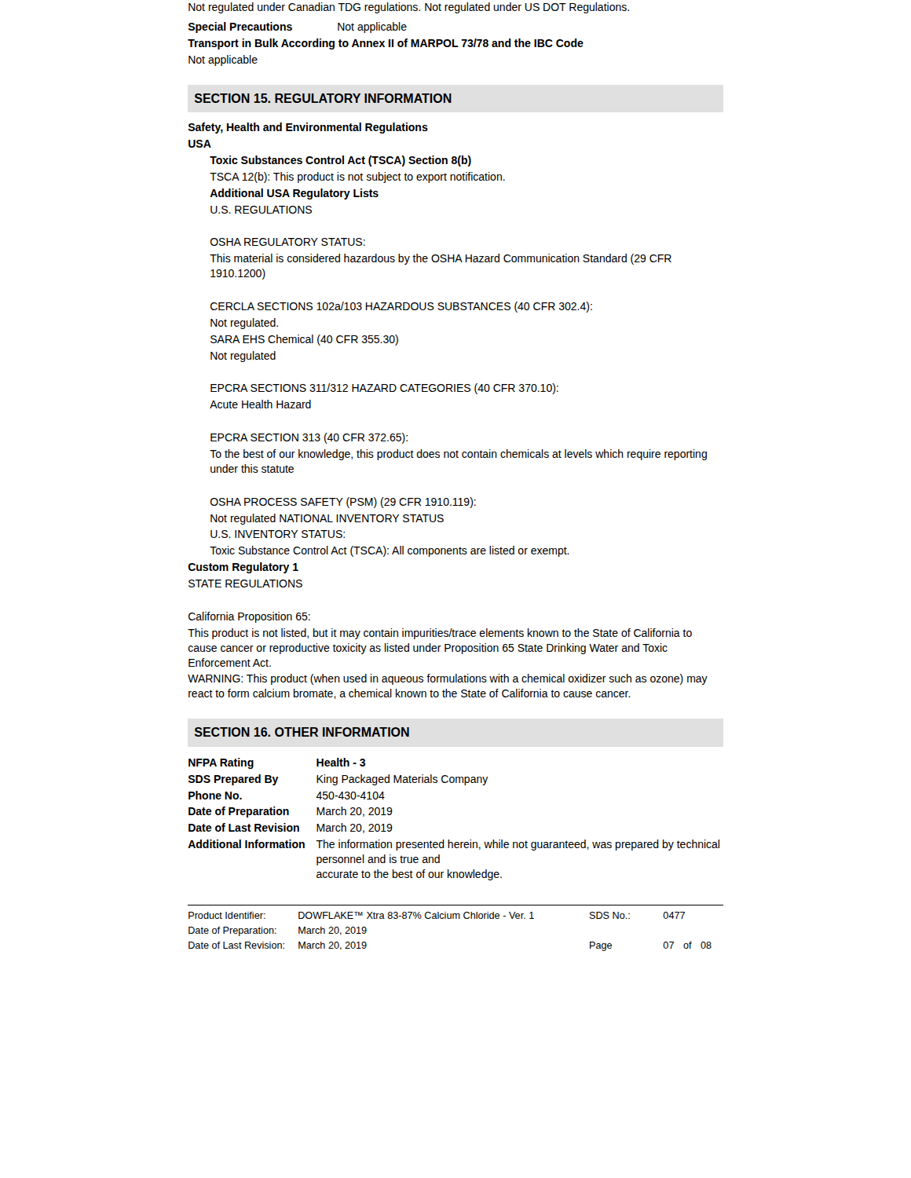Not regulated under Canadian TDG regulations. Not regulated under US DOT Regulations.
Special Precautions Not applicable
Transport in Bulk According to Annex II of MARPOL 73/78 and the IBC Code
Not applicable
SECTION 15. REGULATORY INFORMATION
Safety, Health and Environmental Regulations
USA
Toxic Substances Control Act (TSCA) Section 8(b)
TSCA 12(b): This product is not subject to export notification.
Additional USA Regulatory Lists
U.S. REGULATIONS
OSHA REGULATORY STATUS:
This material is considered hazardous by the OSHA Hazard Communication Standard (29 CFR 1910.1200)
CERCLA SECTIONS 102a/103 HAZARDOUS SUBSTANCES (40 CFR 302.4):
Not regulated.
SARA EHS Chemical (40 CFR 355.30)
Not regulated
EPCRA SECTIONS 311/312 HAZARD CATEGORIES (40 CFR 370.10):
Acute Health Hazard
EPCRA SECTION 313 (40 CFR 372.65):
To the best of our knowledge, this product does not contain chemicals at levels which require reporting under this statute
OSHA PROCESS SAFETY (PSM) (29 CFR 1910.119):
Not regulated NATIONAL INVENTORY STATUS
U.S. INVENTORY STATUS:
Toxic Substance Control Act (TSCA): All components are listed or exempt.
Custom Regulatory 1
STATE REGULATIONS
California Proposition 65:
This product is not listed, but it may contain impurities/trace elements known to the State of California to cause cancer or reproductive toxicity as listed under Proposition 65 State Drinking Water and Toxic Enforcement Act.
WARNING: This product (when used in aqueous formulations with a chemical oxidizer such as ozone) may react to form calcium bromate, a chemical known to the State of California to cause cancer.
SECTION 16. OTHER INFORMATION
| NFPA Rating | Health - 3 |
| SDS Prepared By | King Packaged Materials Company |
| Phone No. | 450-430-4104 |
| Date of Preparation | March 20, 2019 |
| Date of Last Revision | March 20, 2019 |
| Additional Information | The information presented herein, while not guaranteed, was prepared by technical personnel and is true and accurate to the best of our knowledge. |
| Product Identifier: | DOWFLAKE™ Xtra 83-87% Calcium Chloride - Ver. 1 | SDS No.: | 0477 |
| Date of Preparation: | March 20, 2019 | | |
| Date of Last Revision: | March 20, 2019 | Page | 07 of 08 |